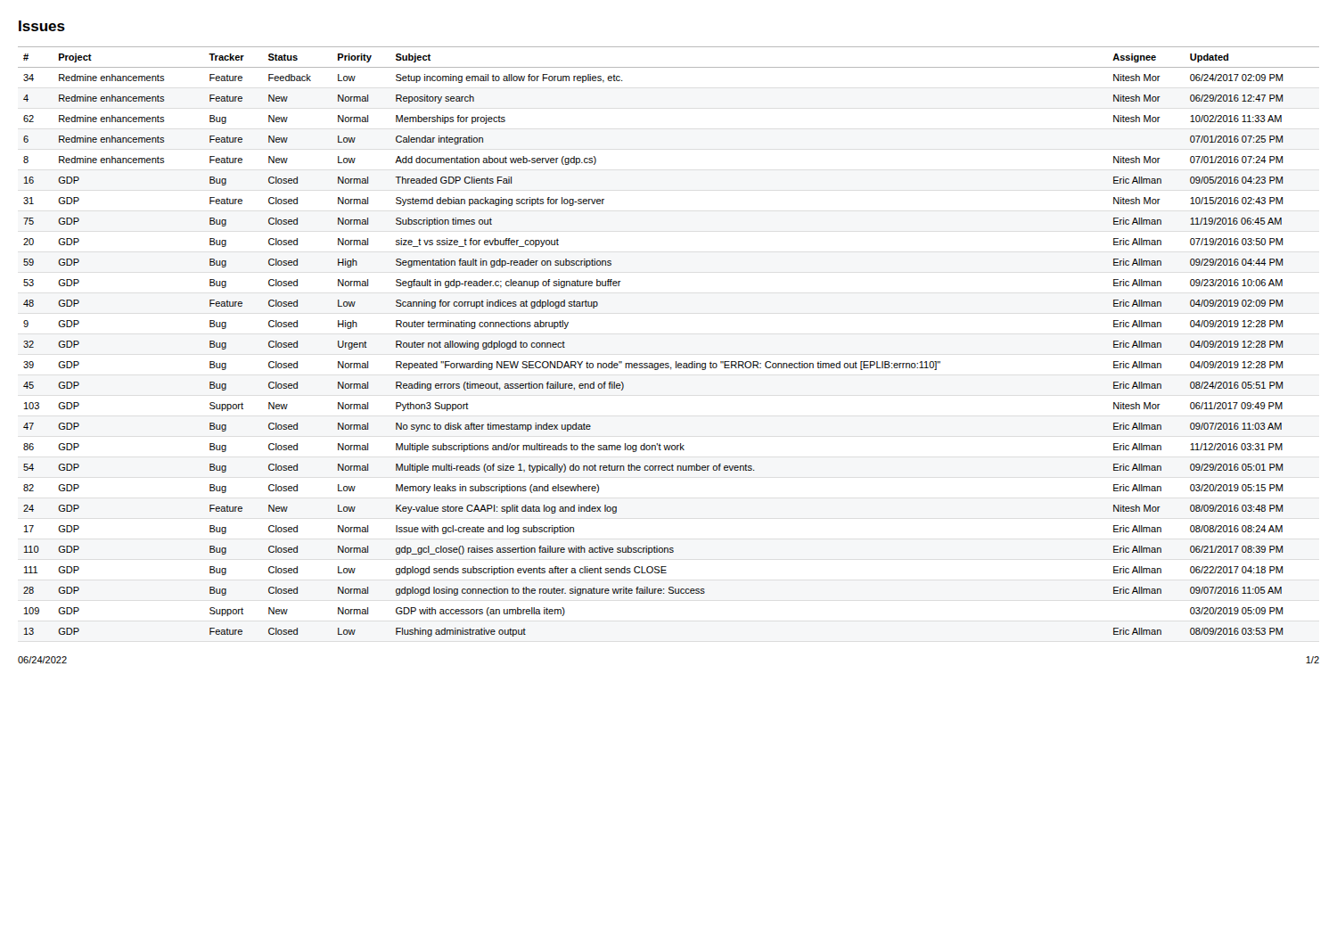Issues
| # | Project | Tracker | Status | Priority | Subject | Assignee | Updated |
| --- | --- | --- | --- | --- | --- | --- | --- |
| 34 | Redmine enhancements | Feature | Feedback | Low | Setup incoming email to allow for Forum replies, etc. | Nitesh Mor | 06/24/2017 02:09 PM |
| 4 | Redmine enhancements | Feature | New | Normal | Repository search | Nitesh Mor | 06/29/2016 12:47 PM |
| 62 | Redmine enhancements | Bug | New | Normal | Memberships for projects | Nitesh Mor | 10/02/2016 11:33 AM |
| 6 | Redmine enhancements | Feature | New | Low | Calendar integration | | 07/01/2016 07:25 PM |
| 8 | Redmine enhancements | Feature | New | Low | Add documentation about web-server (gdp.cs) | Nitesh Mor | 07/01/2016 07:24 PM |
| 16 | GDP | Bug | Closed | Normal | Threaded GDP Clients Fail | Eric Allman | 09/05/2016 04:23 PM |
| 31 | GDP | Feature | Closed | Normal | Systemd debian packaging scripts for log-server | Nitesh Mor | 10/15/2016 02:43 PM |
| 75 | GDP | Bug | Closed | Normal | Subscription times out | Eric Allman | 11/19/2016 06:45 AM |
| 20 | GDP | Bug | Closed | Normal | size_t vs ssize_t for evbuffer_copyout | Eric Allman | 07/19/2016 03:50 PM |
| 59 | GDP | Bug | Closed | High | Segmentation fault in gdp-reader on subscriptions | Eric Allman | 09/29/2016 04:44 PM |
| 53 | GDP | Bug | Closed | Normal | Segfault in gdp-reader.c; cleanup of signature buffer | Eric Allman | 09/23/2016 10:06 AM |
| 48 | GDP | Feature | Closed | Low | Scanning for corrupt indices at gdplogd startup | Eric Allman | 04/09/2019 02:09 PM |
| 9 | GDP | Bug | Closed | High | Router terminating connections abruptly | Eric Allman | 04/09/2019 12:28 PM |
| 32 | GDP | Bug | Closed | Urgent | Router not allowing gdplogd to connect | Eric Allman | 04/09/2019 12:28 PM |
| 39 | GDP | Bug | Closed | Normal | Repeated "Forwarding NEW SECONDARY to node" messages, leading to "ERROR: Connection timed out [EPLIB:errno:110]" | Eric Allman | 04/09/2019 12:28 PM |
| 45 | GDP | Bug | Closed | Normal | Reading errors (timeout, assertion failure, end of file) | Eric Allman | 08/24/2016 05:51 PM |
| 103 | GDP | Support | New | Normal | Python3 Support | Nitesh Mor | 06/11/2017 09:49 PM |
| 47 | GDP | Bug | Closed | Normal | No sync to disk after timestamp index update | Eric Allman | 09/07/2016 11:03 AM |
| 86 | GDP | Bug | Closed | Normal | Multiple subscriptions and/or multireads to the same log don't work | Eric Allman | 11/12/2016 03:31 PM |
| 54 | GDP | Bug | Closed | Normal | Multiple multi-reads (of size 1, typically) do not return the correct number of events. | Eric Allman | 09/29/2016 05:01 PM |
| 82 | GDP | Bug | Closed | Low | Memory leaks in subscriptions (and elsewhere) | Eric Allman | 03/20/2019 05:15 PM |
| 24 | GDP | Feature | New | Low | Key-value store CAAPI: split data log and index log | Nitesh Mor | 08/09/2016 03:48 PM |
| 17 | GDP | Bug | Closed | Normal | Issue with gcl-create and log subscription | Eric Allman | 08/08/2016 08:24 AM |
| 110 | GDP | Bug | Closed | Normal | gdp_gcl_close() raises assertion failure with active subscriptions | Eric Allman | 06/21/2017 08:39 PM |
| 111 | GDP | Bug | Closed | Low | gdplogd sends subscription events after a client sends CLOSE | Eric Allman | 06/22/2017 04:18 PM |
| 28 | GDP | Bug | Closed | Normal | gdplogd losing connection to the router. signature write failure: Success | Eric Allman | 09/07/2016 11:05 AM |
| 109 | GDP | Support | New | Normal | GDP with accessors (an umbrella item) | | 03/20/2019 05:09 PM |
| 13 | GDP | Feature | Closed | Low | Flushing administrative output | Eric Allman | 08/09/2016 03:53 PM |
06/24/2022 1/2